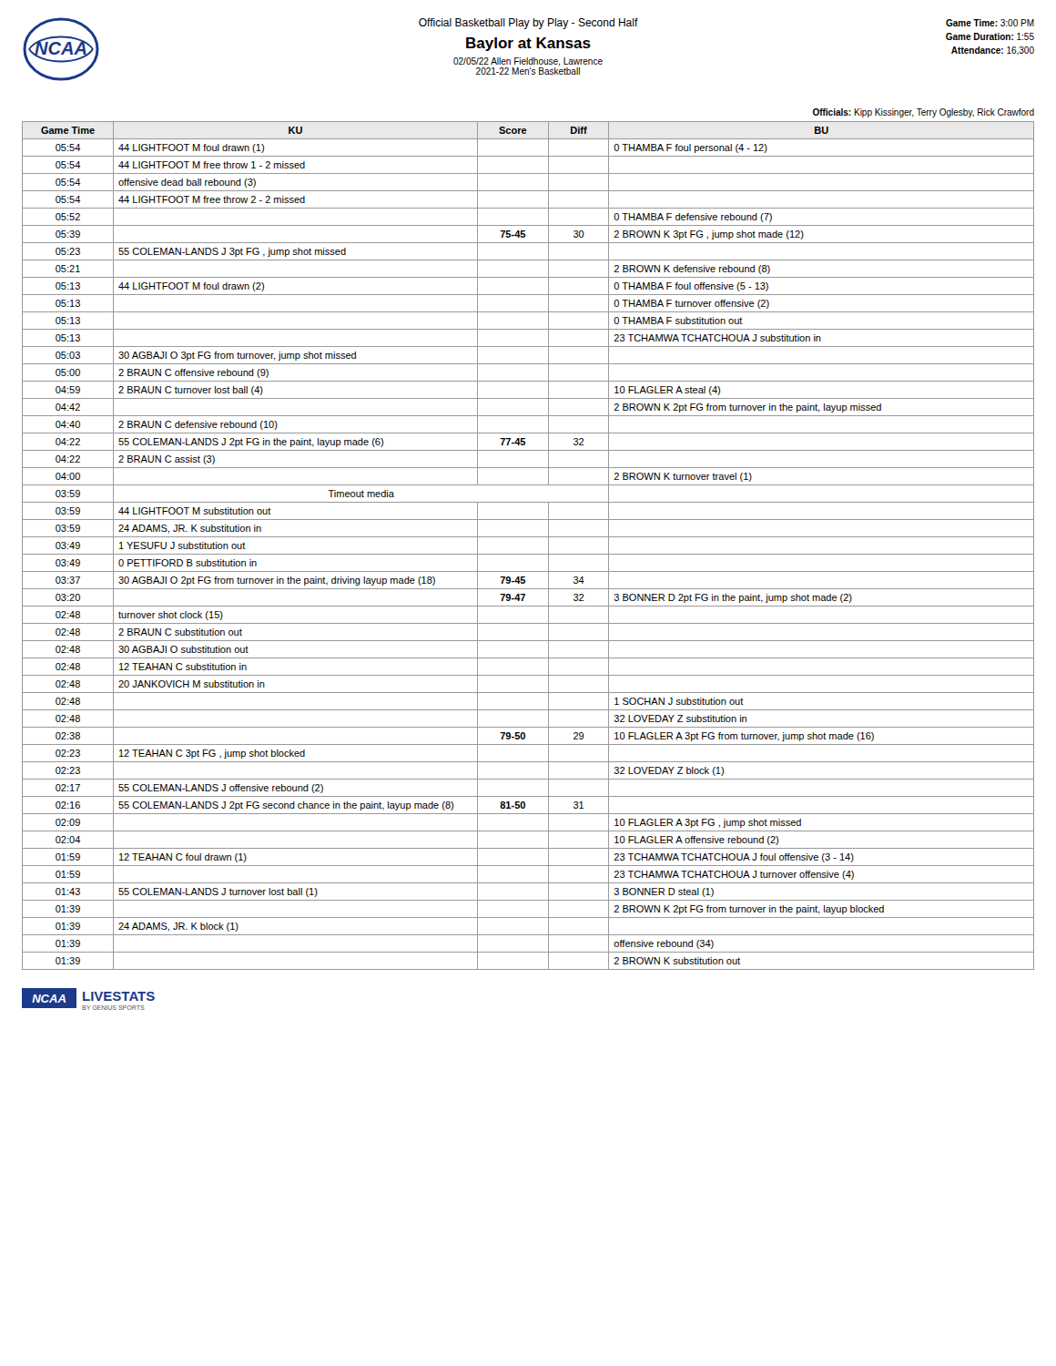NCAA
Official Basketball Play by Play - Second Half
Baylor at Kansas
02/05/22 Allen Fieldhouse, Lawrence
2021-22 Men's Basketball
Game Time: 3:00 PM
Game Duration: 1:55
Attendance: 16,300
Officials: Kipp Kissinger, Terry Oglesby, Rick Crawford
| Game Time | KU | Score | Diff | BU |
| --- | --- | --- | --- | --- |
| 05:54 | 44 LIGHTFOOT M foul drawn (1) | | | 0 THAMBA F foul personal (4 - 12) |
| 05:54 | 44 LIGHTFOOT M free throw 1 - 2 missed | | | |
| 05:54 | offensive dead ball rebound (3) | | | |
| 05:54 | 44 LIGHTFOOT M free throw 2 - 2 missed | | | |
| 05:52 | | | | 0 THAMBA F defensive rebound (7) |
| 05:39 | | 75-45 | 30 | 2 BROWN K 3pt FG , jump shot made (12) |
| 05:23 | 55 COLEMAN-LANDS J 3pt FG , jump shot missed | | | |
| 05:21 | | | | 2 BROWN K defensive rebound (8) |
| 05:13 | 44 LIGHTFOOT M foul drawn (2) | | | 0 THAMBA F foul offensive (5 - 13) |
| 05:13 | | | | 0 THAMBA F turnover offensive (2) |
| 05:13 | | | | 0 THAMBA F substitution out |
| 05:13 | | | | 23 TCHAMWA TCHATCHOUA J substitution in |
| 05:03 | 30 AGBAJI O 3pt FG from turnover, jump shot missed | | | |
| 05:00 | 2 BRAUN C offensive rebound (9) | | | |
| 04:59 | 2 BRAUN C turnover lost ball (4) | | | 10 FLAGLER A steal (4) |
| 04:42 | | | | 2 BROWN K 2pt FG from turnover in the paint, layup missed |
| 04:40 | 2 BRAUN C defensive rebound (10) | | | |
| 04:22 | 55 COLEMAN-LANDS J 2pt FG in the paint, layup made (6) | 77-45 | 32 | |
| 04:22 | 2 BRAUN C assist (3) | | | |
| 04:00 | | | | 2 BROWN K turnover travel (1) |
| 03:59 | Timeout media | |
| 03:59 | 44 LIGHTFOOT M substitution out | | | |
| 03:59 | 24 ADAMS, JR. K substitution in | | | |
| 03:49 | 1 YESUFU J substitution out | | | |
| 03:49 | 0 PETTIFORD B substitution in | | | |
| 03:37 | 30 AGBAJI O 2pt FG from turnover in the paint, driving layup made (18) | 79-45 | 34 | |
| 03:20 | | 79-47 | 32 | 3 BONNER D 2pt FG in the paint, jump shot made (2) |
| 02:48 | turnover shot clock (15) | | | |
| 02:48 | 2 BRAUN C substitution out | | | |
| 02:48 | 30 AGBAJI O substitution out | | | |
| 02:48 | 12 TEAHAN C substitution in | | | |
| 02:48 | 20 JANKOVICH M substitution in | | | |
| 02:48 | | | | 1 SOCHAN J substitution out |
| 02:48 | | | | 32 LOVEDAY Z substitution in |
| 02:38 | | 79-50 | 29 | 10 FLAGLER A 3pt FG from turnover, jump shot made (16) |
| 02:23 | 12 TEAHAN C 3pt FG , jump shot blocked | | | |
| 02:23 | | | | 32 LOVEDAY Z block (1) |
| 02:17 | 55 COLEMAN-LANDS J offensive rebound (2) | | | |
| 02:16 | 55 COLEMAN-LANDS J 2pt FG second chance in the paint, layup made (8) | 81-50 | 31 | |
| 02:09 | | | | 10 FLAGLER A 3pt FG , jump shot missed |
| 02:04 | | | | 10 FLAGLER A offensive rebound (2) |
| 01:59 | 12 TEAHAN C foul drawn (1) | | | 23 TCHAMWA TCHATCHOUA J foul offensive (3 - 14) |
| 01:59 | | | | 23 TCHAMWA TCHATCHOUA J turnover offensive (4) |
| 01:43 | 55 COLEMAN-LANDS J turnover lost ball (1) | | | 3 BONNER D steal (1) |
| 01:39 | | | | 2 BROWN K 2pt FG from turnover in the paint, layup blocked |
| 01:39 | 24 ADAMS, JR. K block (1) | | | |
| 01:39 | | | | offensive rebound (34) |
| 01:39 | | | | 2 BROWN K substitution out |
NCAA LIVESTATS BY GENIUS SPORTS